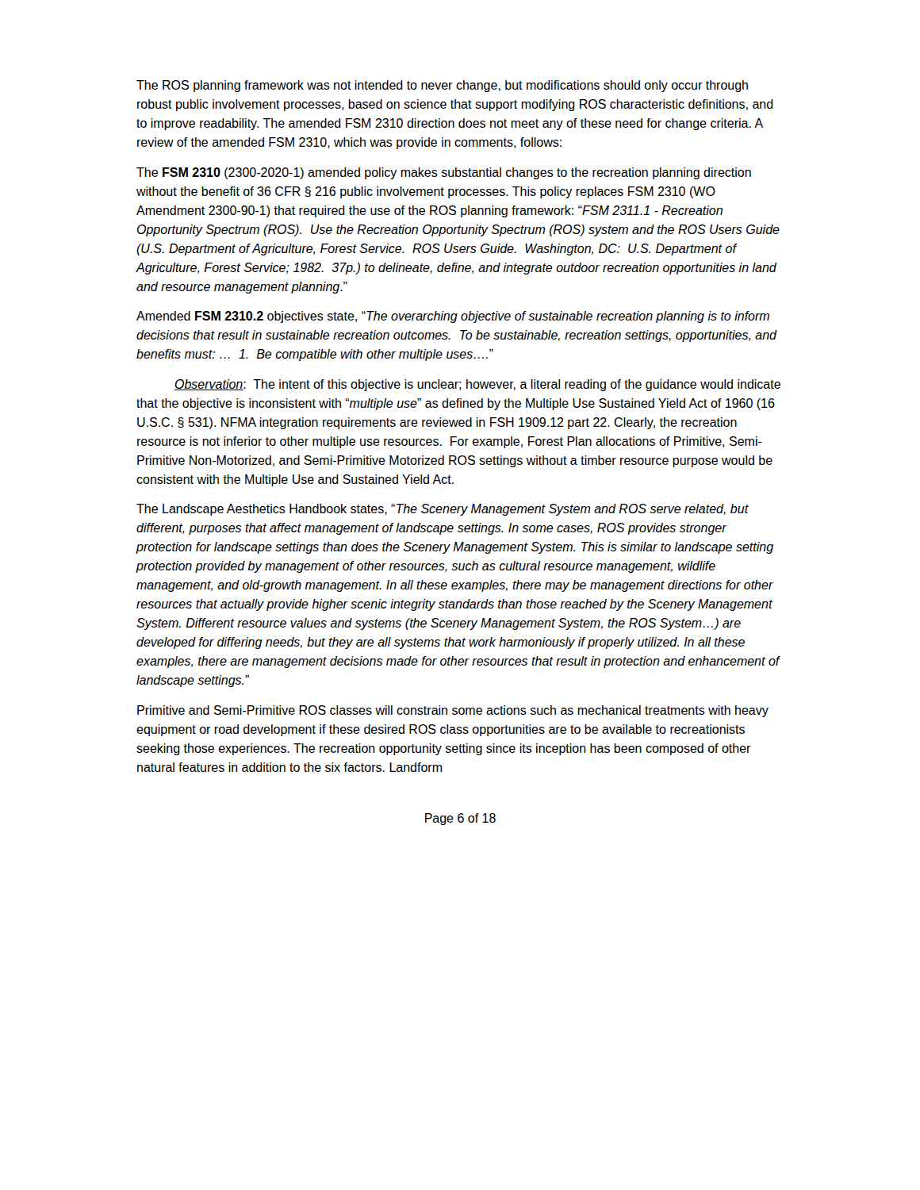The ROS planning framework was not intended to never change, but modifications should only occur through robust public involvement processes, based on science that support modifying ROS characteristic definitions, and to improve readability. The amended FSM 2310 direction does not meet any of these need for change criteria. A review of the amended FSM 2310, which was provide in comments, follows:
The FSM 2310 (2300-2020-1) amended policy makes substantial changes to the recreation planning direction without the benefit of 36 CFR § 216 public involvement processes. This policy replaces FSM 2310 (WO Amendment 2300-90-1) that required the use of the ROS planning framework: “FSM 2311.1 - Recreation Opportunity Spectrum (ROS). Use the Recreation Opportunity Spectrum (ROS) system and the ROS Users Guide (U.S. Department of Agriculture, Forest Service. ROS Users Guide. Washington, DC: U.S. Department of Agriculture, Forest Service; 1982. 37p.) to delineate, define, and integrate outdoor recreation opportunities in land and resource management planning.”
Amended FSM 2310.2 objectives state, “The overarching objective of sustainable recreation planning is to inform decisions that result in sustainable recreation outcomes. To be sustainable, recreation settings, opportunities, and benefits must: … 1. Be compatible with other multiple uses….”
Observation: The intent of this objective is unclear; however, a literal reading of the guidance would indicate that the objective is inconsistent with “multiple use” as defined by the Multiple Use Sustained Yield Act of 1960 (16 U.S.C. § 531). NFMA integration requirements are reviewed in FSH 1909.12 part 22. Clearly, the recreation resource is not inferior to other multiple use resources. For example, Forest Plan allocations of Primitive, Semi-Primitive Non-Motorized, and Semi-Primitive Motorized ROS settings without a timber resource purpose would be consistent with the Multiple Use and Sustained Yield Act.
The Landscape Aesthetics Handbook states, “The Scenery Management System and ROS serve related, but different, purposes that affect management of landscape settings. In some cases, ROS provides stronger protection for landscape settings than does the Scenery Management System. This is similar to landscape setting protection provided by management of other resources, such as cultural resource management, wildlife management, and old-growth management. In all these examples, there may be management directions for other resources that actually provide higher scenic integrity standards than those reached by the Scenery Management System. Different resource values and systems (the Scenery Management System, the ROS System…) are developed for differing needs, but they are all systems that work harmoniously if properly utilized. In all these examples, there are management decisions made for other resources that result in protection and enhancement of landscape settings.”
Primitive and Semi-Primitive ROS classes will constrain some actions such as mechanical treatments with heavy equipment or road development if these desired ROS class opportunities are to be available to recreationists seeking those experiences. The recreation opportunity setting since its inception has been composed of other natural features in addition to the six factors. Landform
Page 6 of 18